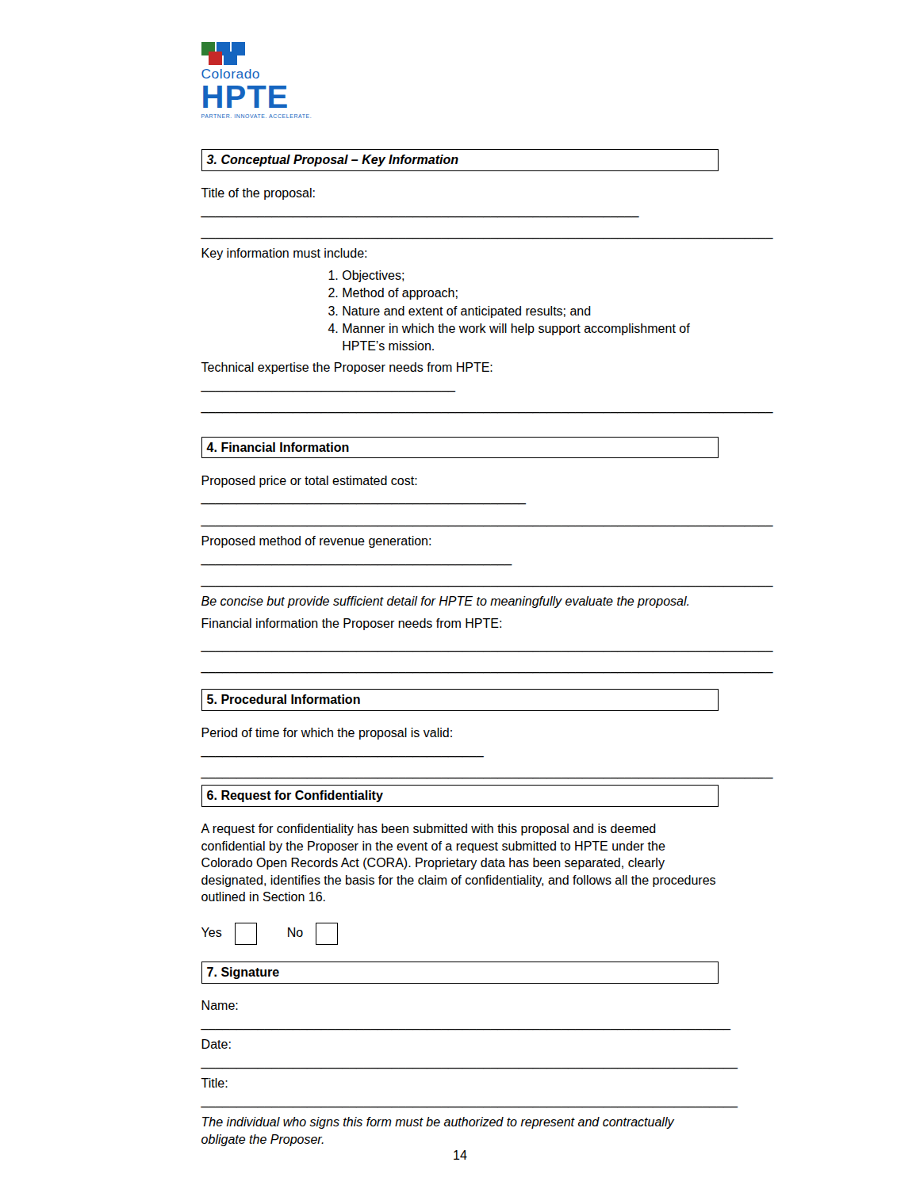Colorado
HPTE
PARTNER. INNOVATE. ACCELERATE.
3. Conceptual Proposal – Key Information
Title of the proposal: ______________________________________________________________
_________________________________________________________________________________
Key information must include:
Objectives;
Method of approach;
Nature and extent of anticipated results; and
Manner in which the work will help support accomplishment of HPTE’s mission.
Technical expertise the Proposer needs from HPTE: ____________________________________
_________________________________________________________________________________
4. Financial Information
Proposed price or total estimated cost: ______________________________________________
_________________________________________________________________________________
Proposed method of revenue generation: ____________________________________________
_________________________________________________________________________________
Be concise but provide sufficient detail for HPTE to meaningfully evaluate the proposal.
Financial information the Proposer needs from HPTE:
_________________________________________________________________________________
_________________________________________________________________________________
5. Procedural Information
Period of time for which the proposal is valid: ________________________________________
_________________________________________________________________________________
6. Request for Confidentiality
A request for confidentiality has been submitted with this proposal and is deemed confidential by the Proposer in the event of a request submitted to HPTE under the Colorado Open Records Act (CORA). Proprietary data has been separated, clearly designated, identifies the basis for the claim of confidentiality, and follows all the procedures outlined in Section 16.
Yes No
7. Signature
Name: ___________________________________________________________________________
Date: ____________________________________________________________________________
Title: ____________________________________________________________________________
The individual who signs this form must be authorized to represent and contractually obligate the Proposer.
14